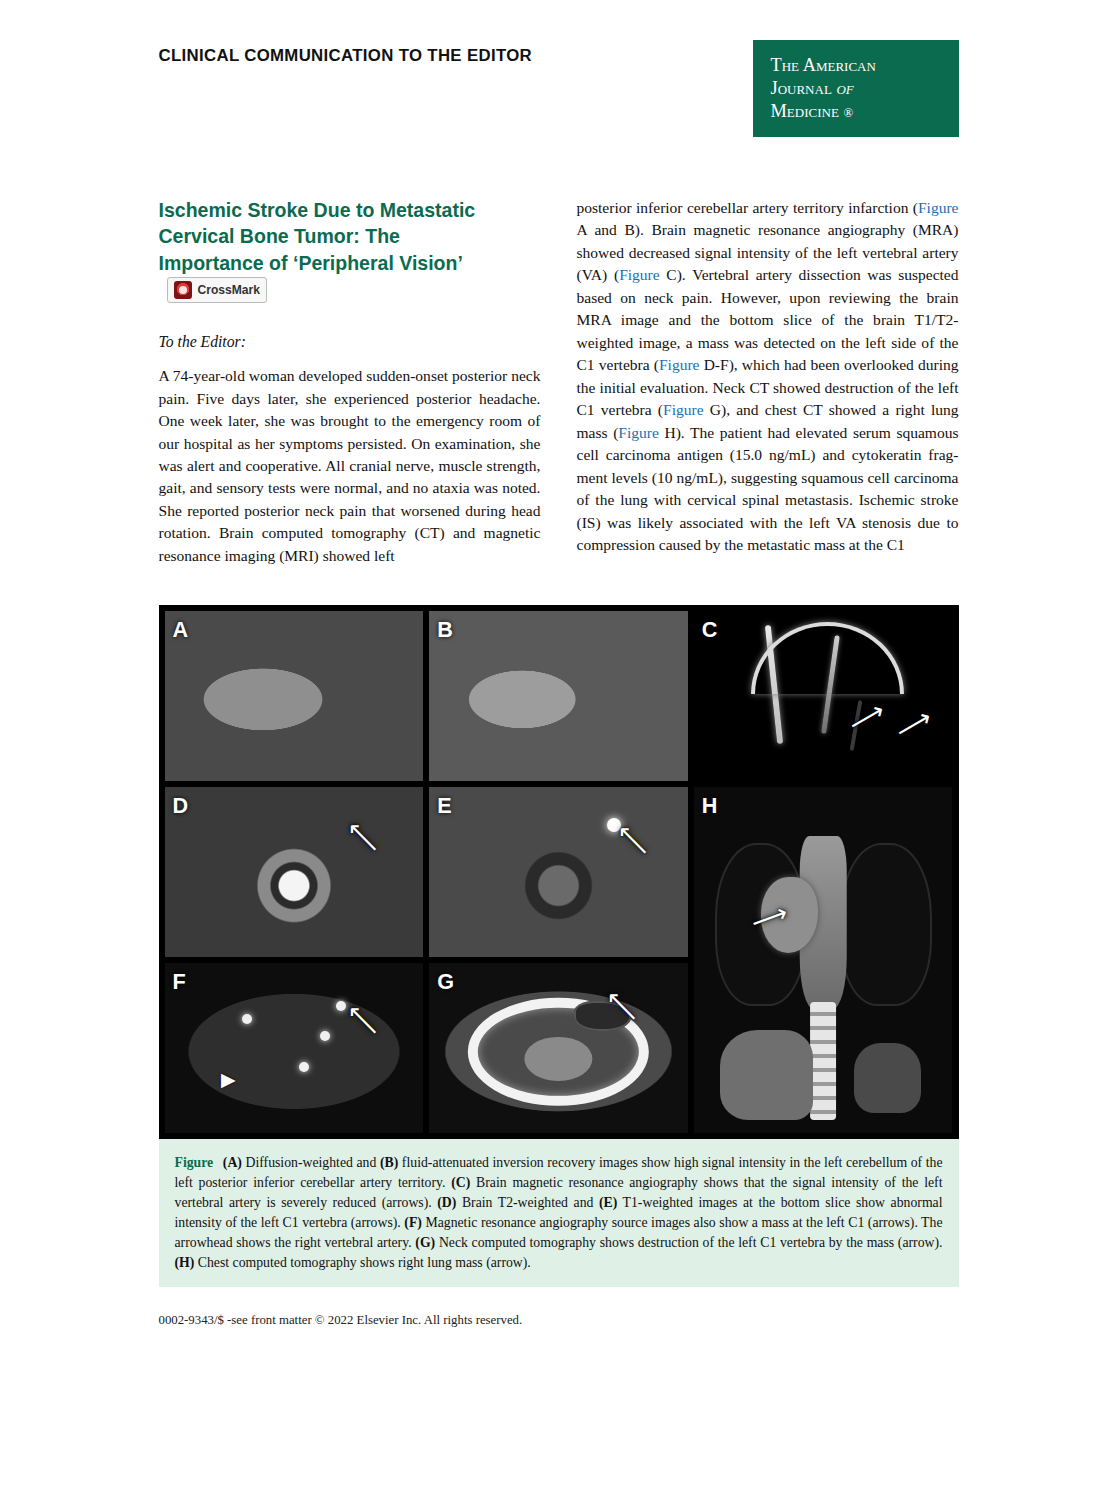Clinical Communication to the Editor
The American Journal of Medicine ®
Ischemic Stroke Due to Metastatic Cervical Bone Tumor: The Importance of ‘Peripheral Vision’ CrossMark
To the Editor:
A 74-year-old woman developed sudden-onset posterior neck pain. Five days later, she experienced posterior headache. One week later, she was brought to the emergency room of our hospital as her symptoms persisted. On examination, she was alert and cooperative. All cranial nerve, muscle strength, gait, and sensory tests were normal, and no ataxia was noted. She reported posterior neck pain that worsened during head rotation. Brain computed tomography (CT) and magnetic resonance imaging (MRI) showed left
posterior inferior cerebellar artery territory infarction (Figure A and B). Brain magnetic resonance angiography (MRA) showed decreased signal intensity of the left vertebral artery (VA) (Figure C). Vertebral artery dissection was suspected based on neck pain. However, upon reviewing the brain MRA image and the bottom slice of the brain T1/T2-weighted image, a mass was detected on the left side of the C1 vertebra (Figure D-F), which had been overlooked during the initial evaluation. Neck CT showed destruction of the left C1 vertebra (Figure G), and chest CT showed a right lung mass (Figure H). The patient had elevated serum squamous cell carcinoma antigen (15.0 ng/mL) and cytokeratin fragment levels (10 ng/mL), suggesting squamous cell carcinoma of the lung with cervical spinal metastasis. Ischemic stroke (IS) was likely associated with the left VA stenosis due to compression caused by the metastatic mass at the C1
A
B
C
⟶ ⟶
D
⟶
E
⟶
H
⟶
F
⟶ ▶
G
⟶
Figure (A) Diffusion-weighted and (B) fluid-attenuated inversion recovery images show high signal intensity in the left cerebellum of the left posterior inferior cerebellar artery territory. (C) Brain magnetic resonance angiography shows that the signal intensity of the left vertebral artery is severely reduced (arrows). (D) Brain T2-weighted and (E) T1-weighted images at the bottom slice show abnormal intensity of the left C1 vertebra (arrows). (F) Magnetic resonance angiography source images also show a mass at the left C1 (arrows). The arrowhead shows the right vertebral artery. (G) Neck computed tomography shows destruction of the left C1 vertebra by the mass (arrow). (H) Chest computed tomography shows right lung mass (arrow).
0002-9343/$ -see front matter © 2022 Elsevier Inc. All rights reserved.